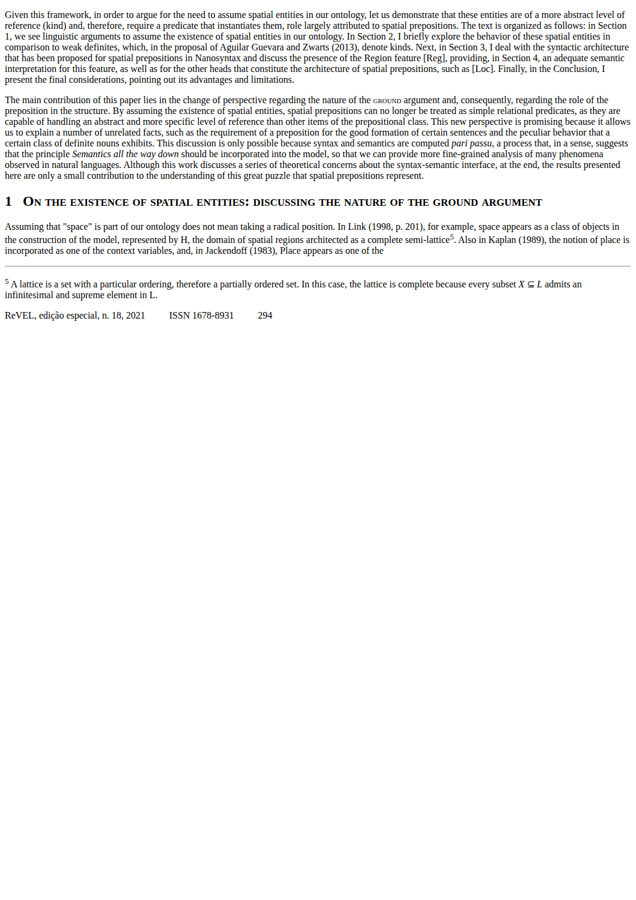Given this framework, in order to argue for the need to assume spatial entities in our ontology, let us demonstrate that these entities are of a more abstract level of reference (kind) and, therefore, require a predicate that instantiates them, role largely attributed to spatial prepositions. The text is organized as follows: in Section 1, we see linguistic arguments to assume the existence of spatial entities in our ontology. In Section 2, I briefly explore the behavior of these spatial entities in comparison to weak definites, which, in the proposal of Aguilar Guevara and Zwarts (2013), denote kinds. Next, in Section 3, I deal with the syntactic architecture that has been proposed for spatial prepositions in Nanosyntax and discuss the presence of the Region feature [Reg], providing, in Section 4, an adequate semantic interpretation for this feature, as well as for the other heads that constitute the architecture of spatial prepositions, such as [Loc]. Finally, in the Conclusion, I present the final considerations, pointing out its advantages and limitations.
The main contribution of this paper lies in the change of perspective regarding the nature of the ground argument and, consequently, regarding the role of the preposition in the structure. By assuming the existence of spatial entities, spatial prepositions can no longer be treated as simple relational predicates, as they are capable of handling an abstract and more specific level of reference than other items of the prepositional class. This new perspective is promising because it allows us to explain a number of unrelated facts, such as the requirement of a preposition for the good formation of certain sentences and the peculiar behavior that a certain class of definite nouns exhibits. This discussion is only possible because syntax and semantics are computed pari passu, a process that, in a sense, suggests that the principle Semantics all the way down should be incorporated into the model, so that we can provide more fine-grained analysis of many phenomena observed in natural languages. Although this work discusses a series of theoretical concerns about the syntax-semantic interface, at the end, the results presented here are only a small contribution to the understanding of this great puzzle that spatial prepositions represent.
1 On the existence of spatial entities: discussing the nature of the ground argument
Assuming that "space" is part of our ontology does not mean taking a radical position. In Link (1998, p. 201), for example, space appears as a class of objects in the construction of the model, represented by H, the domain of spatial regions architected as a complete semi-lattice5. Also in Kaplan (1989), the notion of place is incorporated as one of the context variables, and, in Jackendoff (1983), Place appears as one of the
5 A lattice is a set with a particular ordering, therefore a partially ordered set. In this case, the lattice is complete because every subset X ⊆ L admits an infinitesimal and supreme element in L.
ReVEL, edição especial, n. 18, 2021 ISSN 1678-8931 294